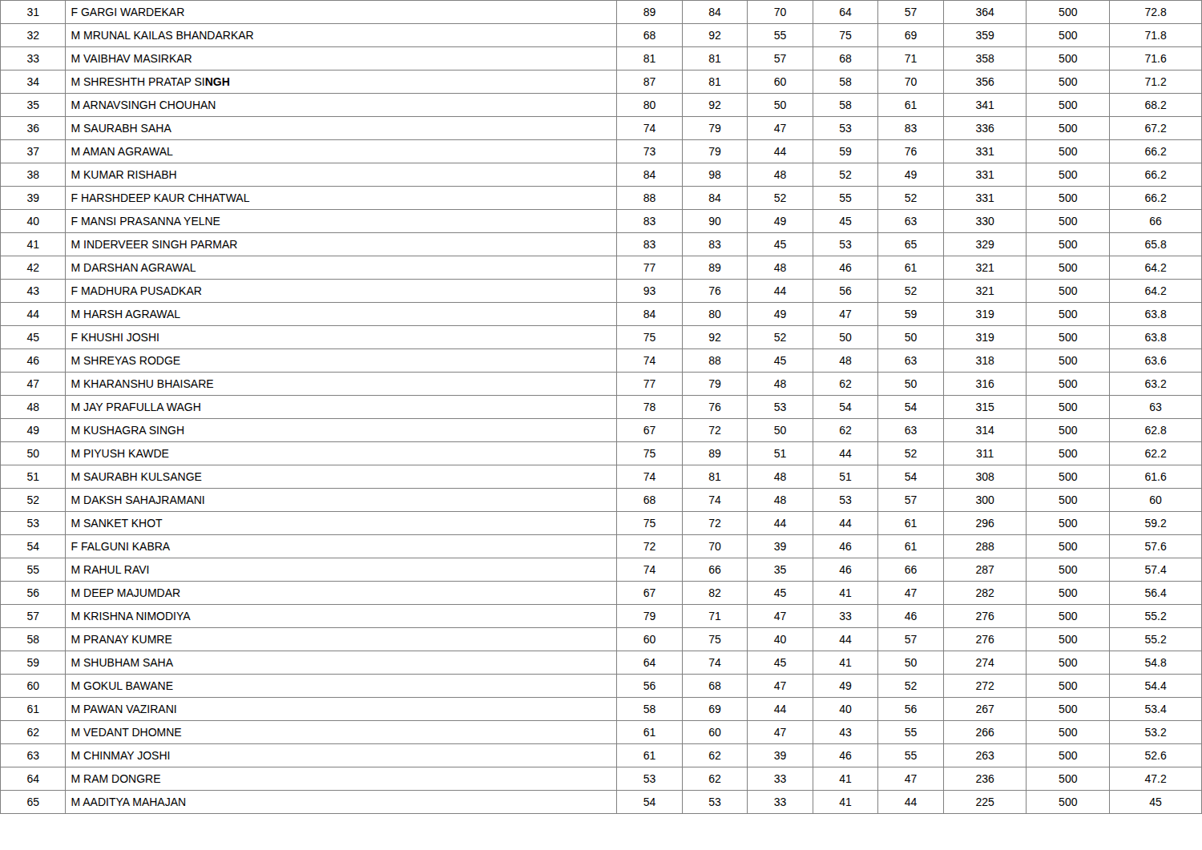| 31 | F GARGI WARDEKAR | 89 | 84 | 70 | 64 | 57 | 364 | 500 | 72.8 |
| 32 | M MRUNAL KAILAS BHANDARKAR | 68 | 92 | 55 | 75 | 69 | 359 | 500 | 71.8 |
| 33 | M VAIBHAV MASIRKAR | 81 | 81 | 57 | 68 | 71 | 358 | 500 | 71.6 |
| 34 | M SHRESHTH PRATAP SI NGH | 87 | 81 | 60 | 58 | 70 | 356 | 500 | 71.2 |
| 35 | M ARNAVSINGH CHOUHAN | 80 | 92 | 50 | 58 | 61 | 341 | 500 | 68.2 |
| 36 | M SAURABH SAHA | 74 | 79 | 47 | 53 | 83 | 336 | 500 | 67.2 |
| 37 | M AMAN AGRAWAL | 73 | 79 | 44 | 59 | 76 | 331 | 500 | 66.2 |
| 38 | M KUMAR RISHABH | 84 | 98 | 48 | 52 | 49 | 331 | 500 | 66.2 |
| 39 | F HARSHDEEP KAUR CHHATWAL | 88 | 84 | 52 | 55 | 52 | 331 | 500 | 66.2 |
| 40 | F MANSI PRASANNA YELNE | 83 | 90 | 49 | 45 | 63 | 330 | 500 | 66 |
| 41 | M INDERVEER SINGH PARMAR | 83 | 83 | 45 | 53 | 65 | 329 | 500 | 65.8 |
| 42 | M DARSHAN AGRAWAL | 77 | 89 | 48 | 46 | 61 | 321 | 500 | 64.2 |
| 43 | F MADHURA PUSADKAR | 93 | 76 | 44 | 56 | 52 | 321 | 500 | 64.2 |
| 44 | M HARSH AGRAWAL | 84 | 80 | 49 | 47 | 59 | 319 | 500 | 63.8 |
| 45 | F KHUSHI JOSHI | 75 | 92 | 52 | 50 | 50 | 319 | 500 | 63.8 |
| 46 | M SHREYAS RODGE | 74 | 88 | 45 | 48 | 63 | 318 | 500 | 63.6 |
| 47 | M KHARANSHU BHAISARE | 77 | 79 | 48 | 62 | 50 | 316 | 500 | 63.2 |
| 48 | M JAY PRAFULLA WAGH | 78 | 76 | 53 | 54 | 54 | 315 | 500 | 63 |
| 49 | M KUSHAGRA SINGH | 67 | 72 | 50 | 62 | 63 | 314 | 500 | 62.8 |
| 50 | M PIYUSH KAWDE | 75 | 89 | 51 | 44 | 52 | 311 | 500 | 62.2 |
| 51 | M SAURABH KULSANGE | 74 | 81 | 48 | 51 | 54 | 308 | 500 | 61.6 |
| 52 | M DAKSH SAHAJRAMANI | 68 | 74 | 48 | 53 | 57 | 300 | 500 | 60 |
| 53 | M SANKET KHOT | 75 | 72 | 44 | 44 | 61 | 296 | 500 | 59.2 |
| 54 | F FALGUNI KABRA | 72 | 70 | 39 | 46 | 61 | 288 | 500 | 57.6 |
| 55 | M RAHUL RAVI | 74 | 66 | 35 | 46 | 66 | 287 | 500 | 57.4 |
| 56 | M DEEP MAJUMDAR | 67 | 82 | 45 | 41 | 47 | 282 | 500 | 56.4 |
| 57 | M KRISHNA NIMODIYA | 79 | 71 | 47 | 33 | 46 | 276 | 500 | 55.2 |
| 58 | M PRANAY KUMRE | 60 | 75 | 40 | 44 | 57 | 276 | 500 | 55.2 |
| 59 | M SHUBHAM SAHA | 64 | 74 | 45 | 41 | 50 | 274 | 500 | 54.8 |
| 60 | M GOKUL BAWANE | 56 | 68 | 47 | 49 | 52 | 272 | 500 | 54.4 |
| 61 | M PAWAN VAZIRANI | 58 | 69 | 44 | 40 | 56 | 267 | 500 | 53.4 |
| 62 | M VEDANT DHOMNE | 61 | 60 | 47 | 43 | 55 | 266 | 500 | 53.2 |
| 63 | M CHINMAY JOSHI | 61 | 62 | 39 | 46 | 55 | 263 | 500 | 52.6 |
| 64 | M RAM DONGRE | 53 | 62 | 33 | 41 | 47 | 236 | 500 | 47.2 |
| 65 | M AADITYA MAHAJAN | 54 | 53 | 33 | 41 | 44 | 225 | 500 | 45 |